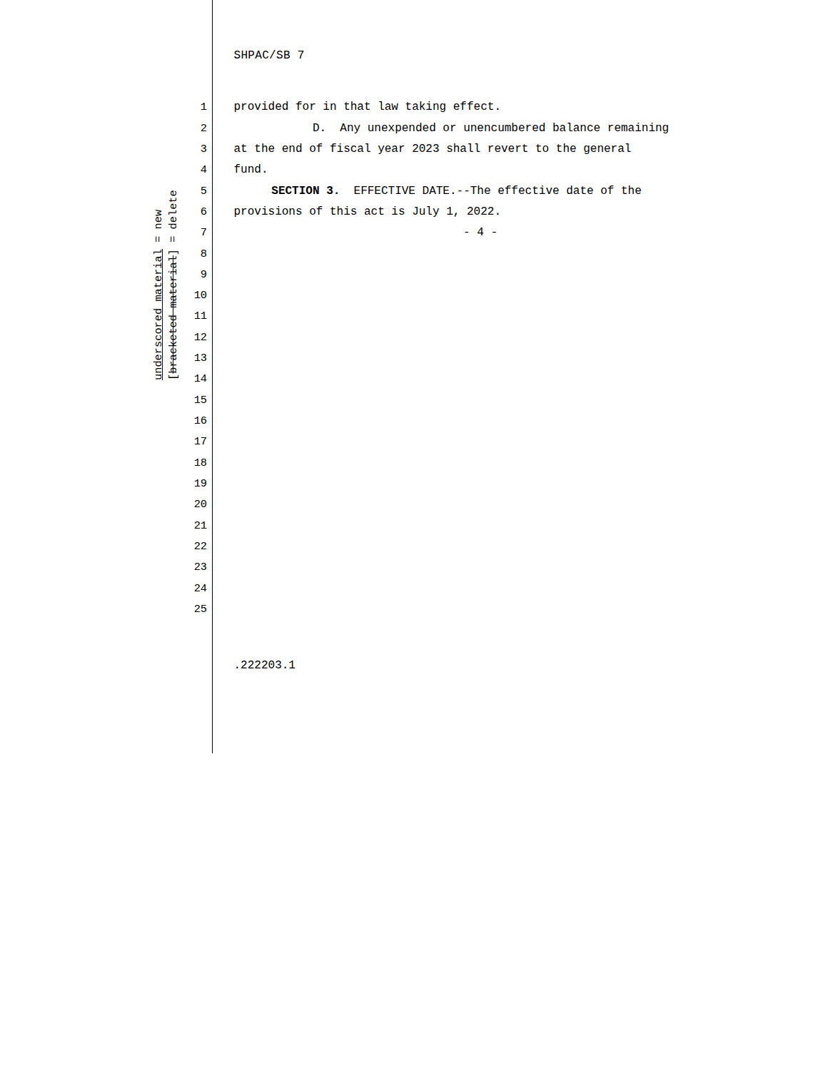underscored material = new
[bracketed material] = delete
SHPAC/SB 7
1
2
3
4
5
6
7
8
9
10
11
12
13
14
15
16
17
18
19
20
21
22
23
24
25
provided for in that law taking effect.
D. Any unexpended or unencumbered balance remaining
at the end of fiscal year 2023 shall revert to the general
fund.
SECTION 3. EFFECTIVE DATE.--The effective date of the
provisions of this act is July 1, 2022.
- 4 -
.222203.1